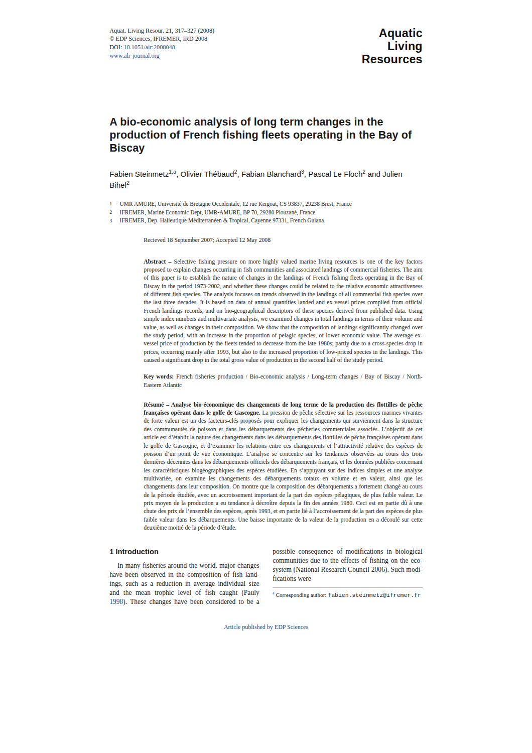Aquat. Living Resour. 21, 317–327 (2008)
© EDP Sciences, IFREMER, IRD 2008
DOI: 10.1051/alr:2008048
www.alr-journal.org
Aquatic
Living
Resources
A bio-economic analysis of long term changes in the production of French fishing fleets operating in the Bay of Biscay
Fabien Steinmetz1,a, Olivier Thébaud2, Fabian Blanchard3, Pascal Le Floch2 and Julien Bihel2
1 UMR AMURE, Université de Bretagne Occidentale, 12 rue Kergoat, CS 93837, 29238 Brest, France
2 IFREMER, Marine Economic Dept, UMR-AMURE, BP 70, 29280 Plouzané, France
3 IFREMER, Dep. Halieutique Méditerranéen & Tropical, Cayenne 97331, French Guiana
Recieved 18 September 2007; Accepted 12 May 2008
Abstract – Selective fishing pressure on more highly valued marine living resources is one of the key factors proposed to explain changes occurring in fish communities and associated landings of commercial fisheries. The aim of this paper is to establish the nature of changes in the landings of French fishing fleets operating in the Bay of Biscay in the period 1973-2002, and whether these changes could be related to the relative economic attractiveness of different fish species. The analysis focuses on trends observed in the landings of all commercial fish species over the last three decades. It is based on data of annual quantities landed and ex-vessel prices compiled from official French landings records, and on bio-geographical descriptors of these species derived from published data. Using simple index numbers and multivariate analysis, we examined changes in total landings in terms of their volume and value, as well as changes in their composition. We show that the composition of landings significantly changed over the study period, with an increase in the proportion of pelagic species, of lower economic value. The average ex-vessel price of production by the fleets tended to decrease from the late 1980s; partly due to a cross-species drop in prices, occurring mainly after 1993, but also to the increased proportion of low-priced species in the landings. This caused a significant drop in the total gross value of production in the second half of the study period.
Key words: French fisheries production / Bio-economic analysis / Long-term changes / Bay of Biscay / North-Eastern Atlantic
Résumé – Analyse bio-économique des changements de long terme de la production des flottilles de pêche françaises opérant dans le golfe de Gascogne. La pression de pêche sélective sur les ressources marines vivantes de forte valeur est un des facteurs-clés proposés pour expliquer les changements qui surviennent dans la structure des communautés de poisson et dans les débarquements des pêcheries commerciales associés. L’objectif de cet article est d’établir la nature des changements dans les débarquements des flottilles de pêche françaises opérant dans le golfe de Gascogne, et d’examiner les relations entre ces changements et l’attractivité relative des espèces de poisson d’un point de vue économique. L’analyse se concentre sur les tendances observées au cours des trois dernières décennies dans les débarquements officiels des débarquements français, et les données publiées concernant les caractéristiques biogéographiques des espèces étudiées. En s’appuyant sur des indices simples et une analyse multivariée, on examine les changements des débarquements totaux en volume et en valeur, ainsi que les changements dans leur composition. On montre que la composition des débarquements a fortement changé au cours de la période étudiée, avec un accroissement important de la part des espèces pélagiques, de plus faible valeur. Le prix moyen de la production a eu tendance à décroître depuis la fin des années 1980. Ceci est en partie dû à une chute des prix de l’ensemble des espèces, après 1993, et en partie lié à l’accroissement de la part des espèces de plus faible valeur dans les débarquements. Une baisse importante de la valeur de la production en a découlé sur cette deuxième moitié de la période d’étude.
1 Introduction
In many fisheries around the world, major changes have been observed in the composition of fish landings, such as a reduction in average individual size and the mean trophic level of fish caught (Pauly 1998). These changes have been considered to be a possible consequence of modifications in biological communities due to the effects of fishing on the ecosystem (National Research Council 2006). Such modifications were
a Corresponding author: fabien.steinmetz@ifremer.fr
Article published by EDP Sciences